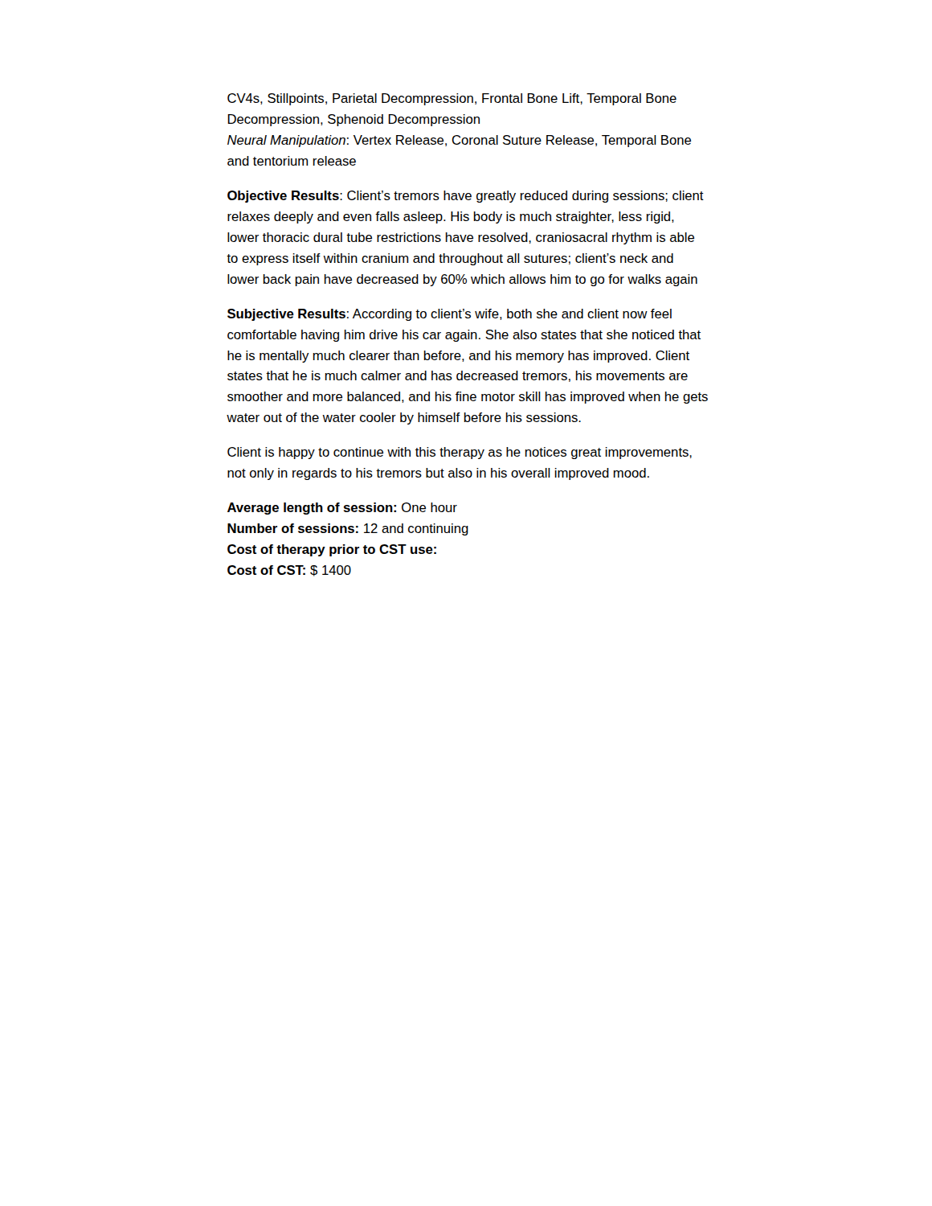CV4s, Stillpoints, Parietal Decompression, Frontal Bone Lift, Temporal Bone Decompression, Sphenoid Decompression
Neural Manipulation: Vertex Release, Coronal Suture Release, Temporal Bone and tentorium release
Objective Results: Client’s tremors have greatly reduced during sessions; client relaxes deeply and even falls asleep. His body is much straighter, less rigid, lower thoracic dural tube restrictions have resolved, craniosacral rhythm is able to express itself within cranium and throughout all sutures; client’s neck and lower back pain have decreased by 60% which allows him to go for walks again
Subjective Results: According to client’s wife, both she and client now feel comfortable having him drive his car again. She also states that she noticed that he is mentally much clearer than before, and his memory has improved. Client states that he is much calmer and has decreased tremors, his movements are smoother and more balanced, and his fine motor skill has improved when he gets water out of the water cooler by himself before his sessions.
Client is happy to continue with this therapy as he notices great improvements, not only in regards to his tremors but also in his overall improved mood.
Average length of session: One hour
Number of sessions: 12 and continuing
Cost of therapy prior to CST use:
Cost of CST: $ 1400